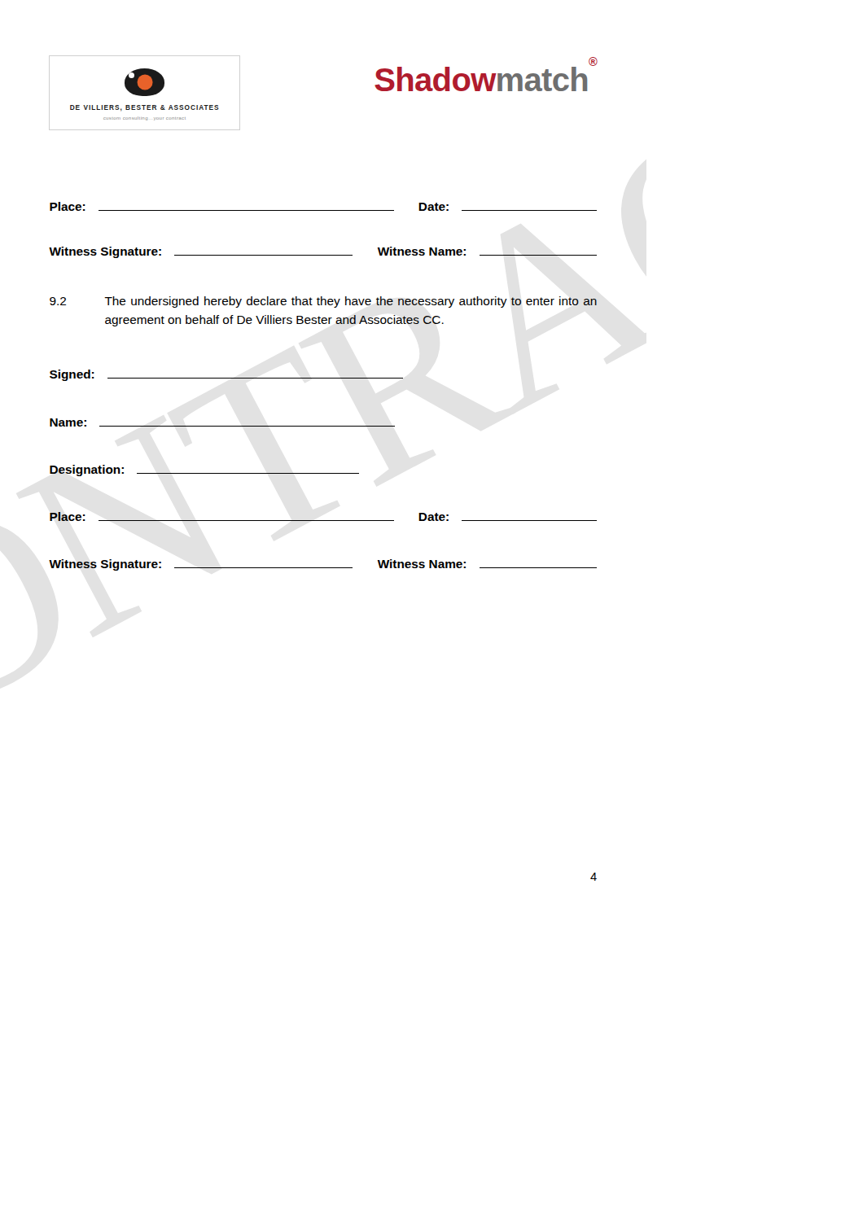CONTRACT
DE VILLIERS, BESTER & ASSOCIATES
custom consulting…your contract
Shadow match®
Place: Date:
Witness Signature: Witness Name:
9.2
The undersigned hereby declare that they have the necessary authority to enter into an agreement on behalf of De Villiers Bester and Associates CC.
Signed:
Name:
Designation:
Place: Date:
Witness Signature: Witness Name:
4